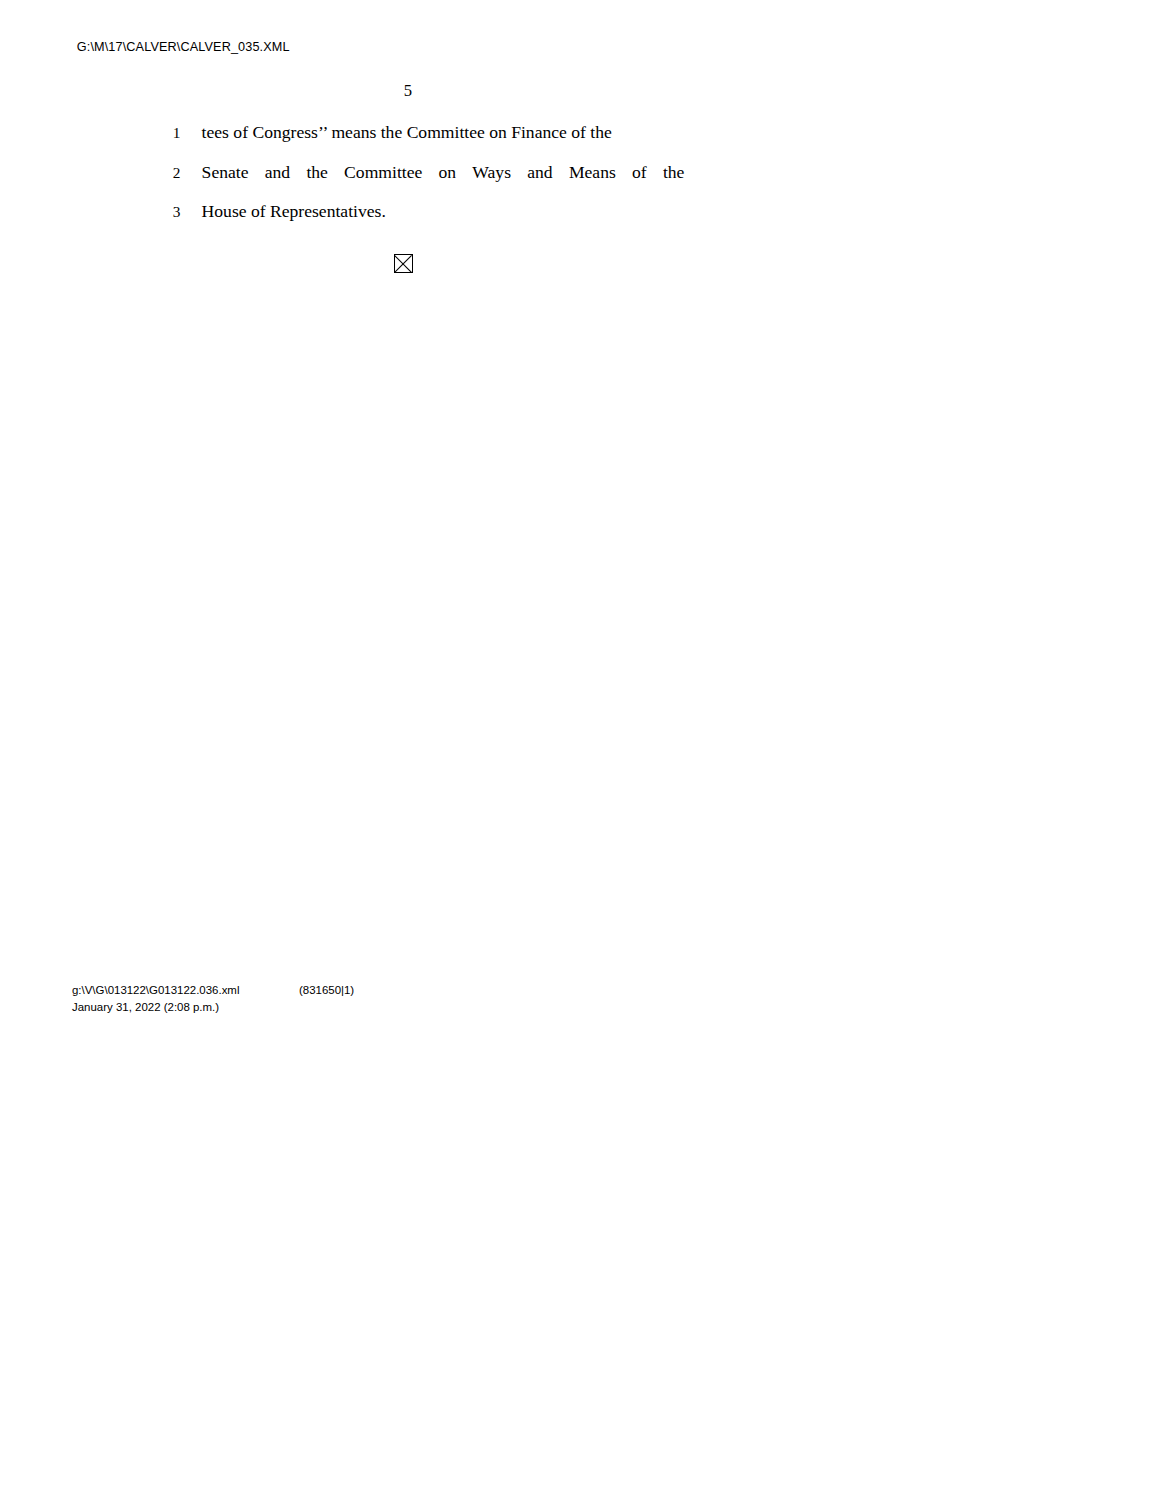G:\M\17\CALVER\CALVER_035.XML
5
1 tees of Congress’’ means the Committee on Finance of the
2 Senate and the Committee on Ways and Means of the
3 House of Representatives.
g:\V\G\013122\G013122.036.xml (831650|1)
January 31, 2022 (2:08 p.m.)